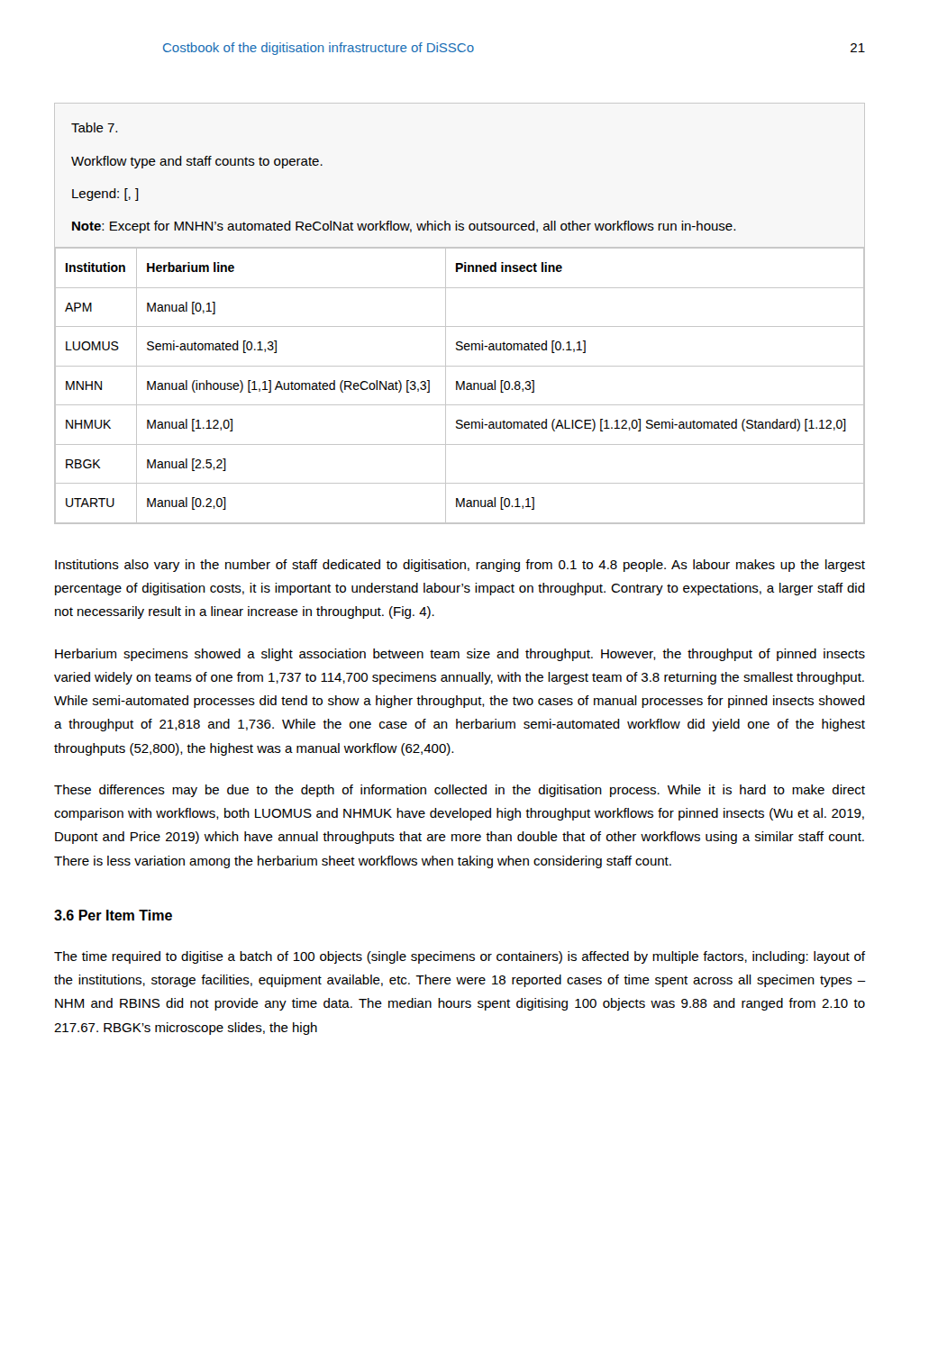Costbook of the digitisation infrastructure of DiSSCo
21
Table 7.
Workflow type and staff counts to operate.
Legend: [, ]
Note: Except for MNHN’s automated ReColNat workflow, which is outsourced, all other workflows run in-house.
| Institution | Herbarium line | Pinned insect line |
| --- | --- | --- |
| APM | Manual [0,1] | |
| LUOMUS | Semi-automated [0.1,3] | Semi-automated [0.1,1] |
| MNHN | Manual (inhouse) [1,1] Automated (ReColNat) [3,3] | Manual [0.8,3] |
| NHMUK | Manual [1.12,0] | Semi-automated (ALICE) [1.12,0] Semi-automated (Standard) [1.12,0] |
| RBGK | Manual [2.5,2] | |
| UTARTU | Manual [0.2,0] | Manual [0.1,1] |
Institutions also vary in the number of staff dedicated to digitisation, ranging from 0.1 to 4.8 people. As labour makes up the largest percentage of digitisation costs, it is important to understand labour’s impact on throughput. Contrary to expectations, a larger staff did not necessarily result in a linear increase in throughput. (Fig. 4).
Herbarium specimens showed a slight association between team size and throughput. However, the throughput of pinned insects varied widely on teams of one from 1,737 to 114,700 specimens annually, with the largest team of 3.8 returning the smallest throughput. While semi-automated processes did tend to show a higher throughput, the two cases of manual processes for pinned insects showed a throughput of 21,818 and 1,736. While the one case of an herbarium semi-automated workflow did yield one of the highest throughputs (52,800), the highest was a manual workflow (62,400).
These differences may be due to the depth of information collected in the digitisation process. While it is hard to make direct comparison with workflows, both LUOMUS and NHMUK have developed high throughput workflows for pinned insects (Wu et al. 2019, Dupont and Price 2019) which have annual throughputs that are more than double that of other workflows using a similar staff count. There is less variation among the herbarium sheet workflows when taking when considering staff count.
3.6 Per Item Time
The time required to digitise a batch of 100 objects (single specimens or containers) is affected by multiple factors, including: layout of the institutions, storage facilities, equipment available, etc. There were 18 reported cases of time spent across all specimen types –NHM and RBINS did not provide any time data. The median hours spent digitising 100 objects was 9.88 and ranged from 2.10 to 217.67. RBGK’s microscope slides, the high